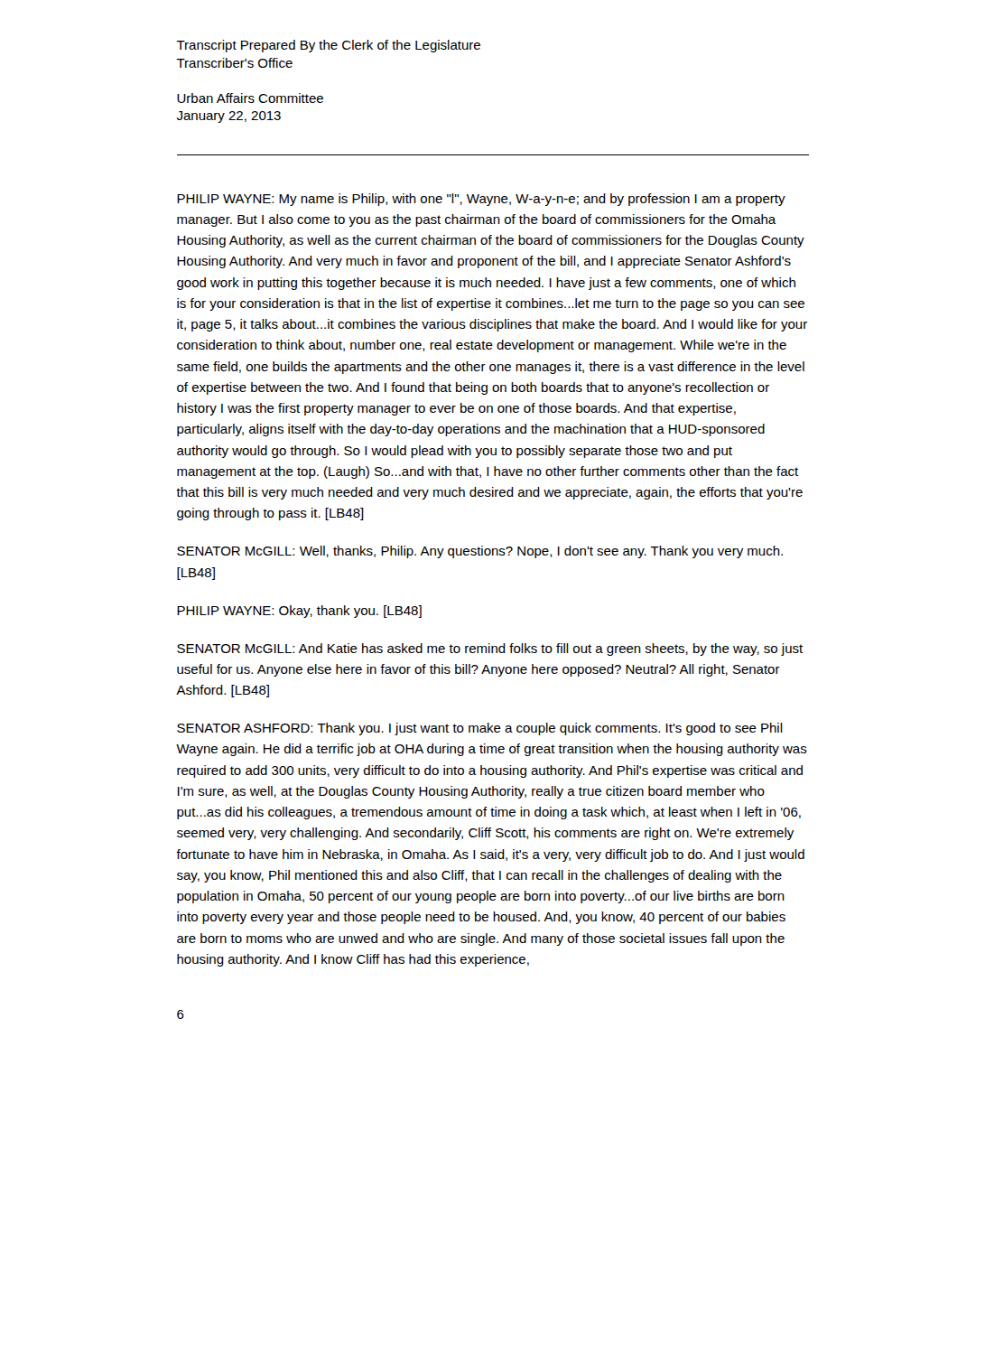Transcript Prepared By the Clerk of the Legislature
Transcriber's Office
Urban Affairs Committee
January 22, 2013
PHILIP WAYNE: My name is Philip, with one "l", Wayne, W-a-y-n-e; and by profession I am a property manager. But I also come to you as the past chairman of the board of commissioners for the Omaha Housing Authority, as well as the current chairman of the board of commissioners for the Douglas County Housing Authority. And very much in favor and proponent of the bill, and I appreciate Senator Ashford's good work in putting this together because it is much needed. I have just a few comments, one of which is for your consideration is that in the list of expertise it combines...let me turn to the page so you can see it, page 5, it talks about...it combines the various disciplines that make the board. And I would like for your consideration to think about, number one, real estate development or management. While we're in the same field, one builds the apartments and the other one manages it, there is a vast difference in the level of expertise between the two. And I found that being on both boards that to anyone's recollection or history I was the first property manager to ever be on one of those boards. And that expertise, particularly, aligns itself with the day-to-day operations and the machination that a HUD-sponsored authority would go through. So I would plead with you to possibly separate those two and put management at the top. (Laugh) So...and with that, I have no other further comments other than the fact that this bill is very much needed and very much desired and we appreciate, again, the efforts that you're going through to pass it. [LB48]
SENATOR McGILL: Well, thanks, Philip. Any questions? Nope, I don't see any. Thank you very much. [LB48]
PHILIP WAYNE: Okay, thank you. [LB48]
SENATOR McGILL: And Katie has asked me to remind folks to fill out a green sheets, by the way, so just useful for us. Anyone else here in favor of this bill? Anyone here opposed? Neutral? All right, Senator Ashford. [LB48]
SENATOR ASHFORD: Thank you. I just want to make a couple quick comments. It's good to see Phil Wayne again. He did a terrific job at OHA during a time of great transition when the housing authority was required to add 300 units, very difficult to do into a housing authority. And Phil's expertise was critical and I'm sure, as well, at the Douglas County Housing Authority, really a true citizen board member who put...as did his colleagues, a tremendous amount of time in doing a task which, at least when I left in '06, seemed very, very challenging. And secondarily, Cliff Scott, his comments are right on. We're extremely fortunate to have him in Nebraska, in Omaha. As I said, it's a very, very difficult job to do. And I just would say, you know, Phil mentioned this and also Cliff, that I can recall in the challenges of dealing with the population in Omaha, 50 percent of our young people are born into poverty...of our live births are born into poverty every year and those people need to be housed. And, you know, 40 percent of our babies are born to moms who are unwed and who are single. And many of those societal issues fall upon the housing authority. And I know Cliff has had this experience,
6